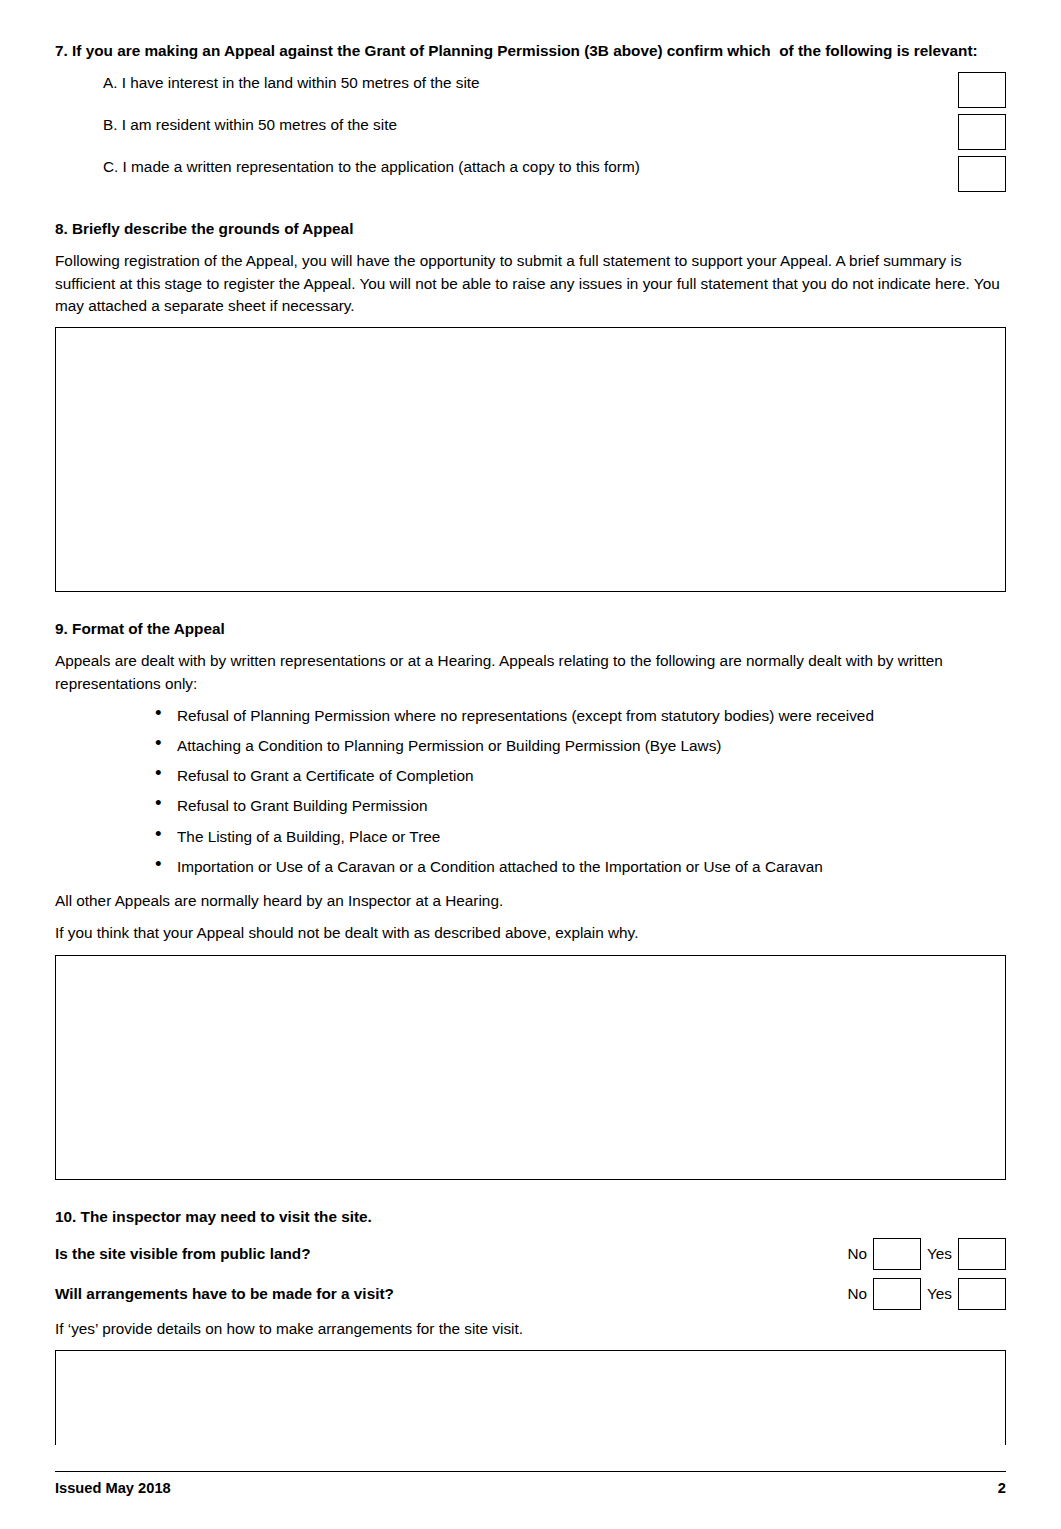7. If you are making an Appeal against the Grant of Planning Permission (3B above) confirm which of the following is relevant:
A. I have interest in the land within 50 metres of the site
B. I am resident within 50 metres of the site
C. I made a written representation to the application (attach a copy to this form)
8. Briefly describe the grounds of Appeal
Following registration of the Appeal, you will have the opportunity to submit a full statement to support your Appeal. A brief summary is sufficient at this stage to register the Appeal. You will not be able to raise any issues in your full statement that you do not indicate here. You may attached a separate sheet if necessary.
9. Format of the Appeal
Appeals are dealt with by written representations or at a Hearing. Appeals relating to the following are normally dealt with by written representations only:
Refusal of Planning Permission where no representations (except from statutory bodies) were received
Attaching a Condition to Planning Permission or Building Permission (Bye Laws)
Refusal to Grant a Certificate of Completion
Refusal to Grant Building Permission
The Listing of a Building, Place or Tree
Importation or Use of a Caravan or a Condition attached to the Importation or Use of a Caravan
All other Appeals are normally heard by an Inspector at a Hearing.
If you think that your Appeal should not be dealt with as described above, explain why.
10. The inspector may need to visit the site.
Is the site visible from public land?
No
Yes
Will arrangements have to be made for a visit?
No
Yes
If ‘yes’ provide details on how to make arrangements for the site visit.
Issued May 2018
2